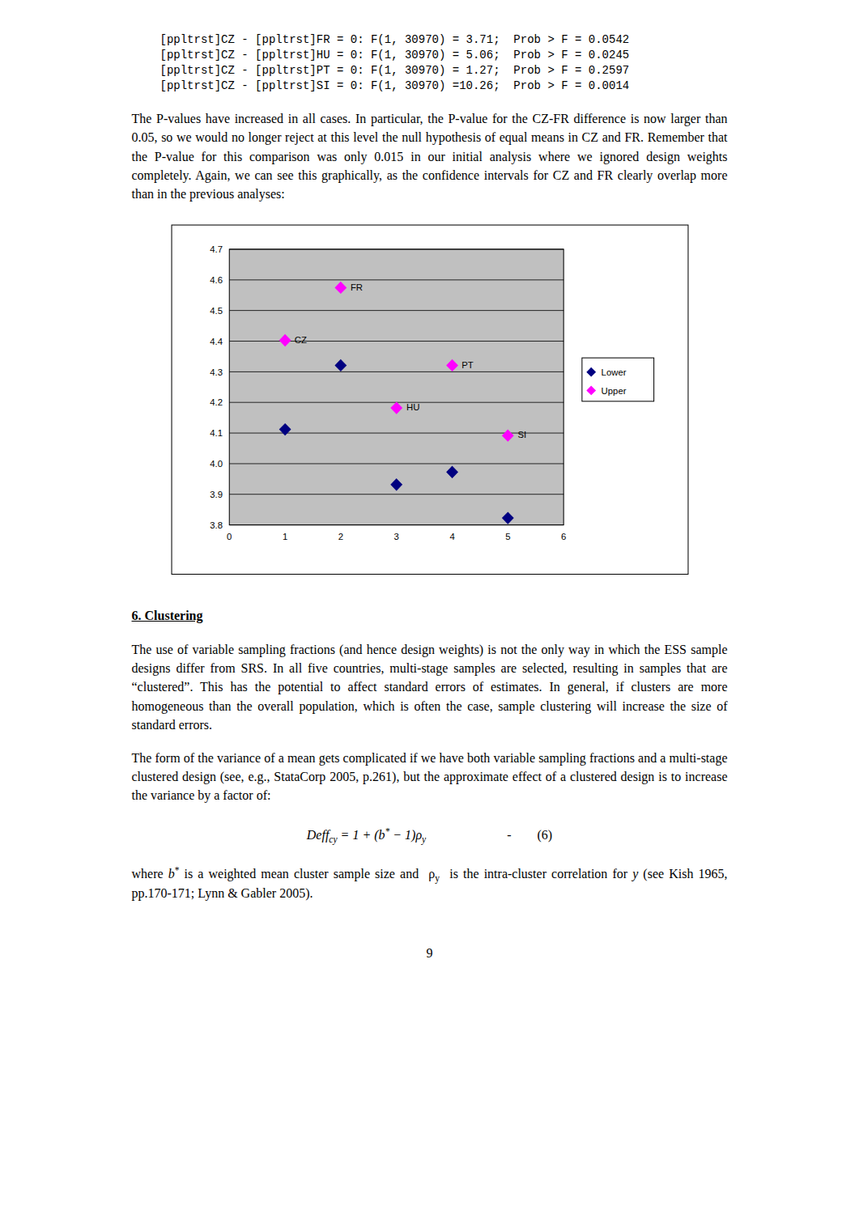[ppltrst]CZ - [ppltrst]FR = 0: F(1, 30970) = 3.71;  Prob > F = 0.0542
[ppltrst]CZ - [ppltrst]HU = 0: F(1, 30970) = 5.06;  Prob > F = 0.0245
[ppltrst]CZ - [ppltrst]PT = 0: F(1, 30970) = 1.27;  Prob > F = 0.2597
[ppltrst]CZ - [ppltrst]SI = 0: F(1, 30970) =10.26;  Prob > F = 0.0014
The P-values have increased in all cases. In particular, the P-value for the CZ-FR difference is now larger than 0.05, so we would no longer reject at this level the null hypothesis of equal means in CZ and FR. Remember that the P-value for this comparison was only 0.015 in our initial analysis where we ignored design weights completely. Again, we can see this graphically, as the confidence intervals for CZ and FR clearly overlap more than in the previous analyses:
4.7 4.6 4.5 4.4 4.3 4.2 4.1 4.0 3.9 3.8 0 1 2 3 4 5 6 CZ FR HU PT SI Lower Upper
6. Clustering
The use of variable sampling fractions (and hence design weights) is not the only way in which the ESS sample designs differ from SRS. In all five countries, multi-stage samples are selected, resulting in samples that are “clustered”. This has the potential to affect standard errors of estimates. In general, if clusters are more homogeneous than the overall population, which is often the case, sample clustering will increase the size of standard errors.
The form of the variance of a mean gets complicated if we have both variable sampling fractions and a multi-stage clustered design (see, e.g., StataCorp 2005, p.261), but the approximate effect of a clustered design is to increase the variance by a factor of:
Deffcy = 1 + (b* − 1)ρy - (6)
where b* is a weighted mean cluster sample size and ρy is the intra-cluster correlation for y (see Kish 1965, pp.170-171; Lynn & Gabler 2005).
9